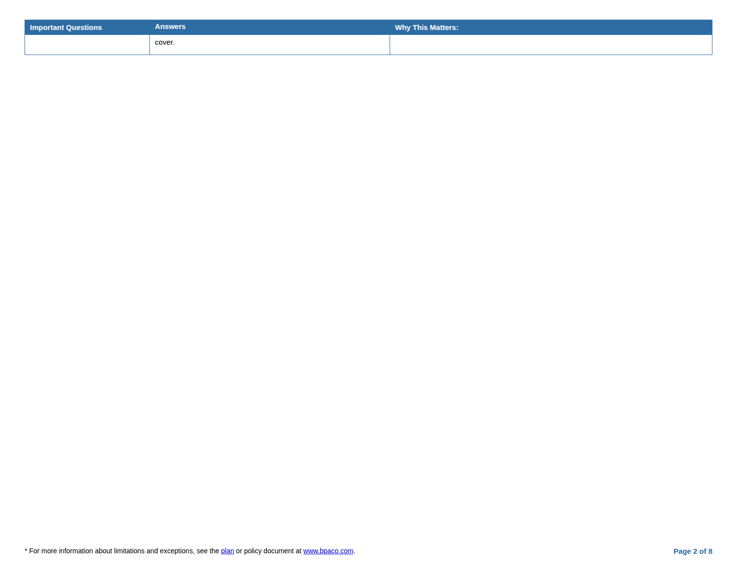| Important Questions | Answers | Why This Matters: |
| --- | --- | --- |
| | cover. | |
Page 2 of 8 * For more information about limitations and exceptions, see the plan or policy document at www.bpaco.com.